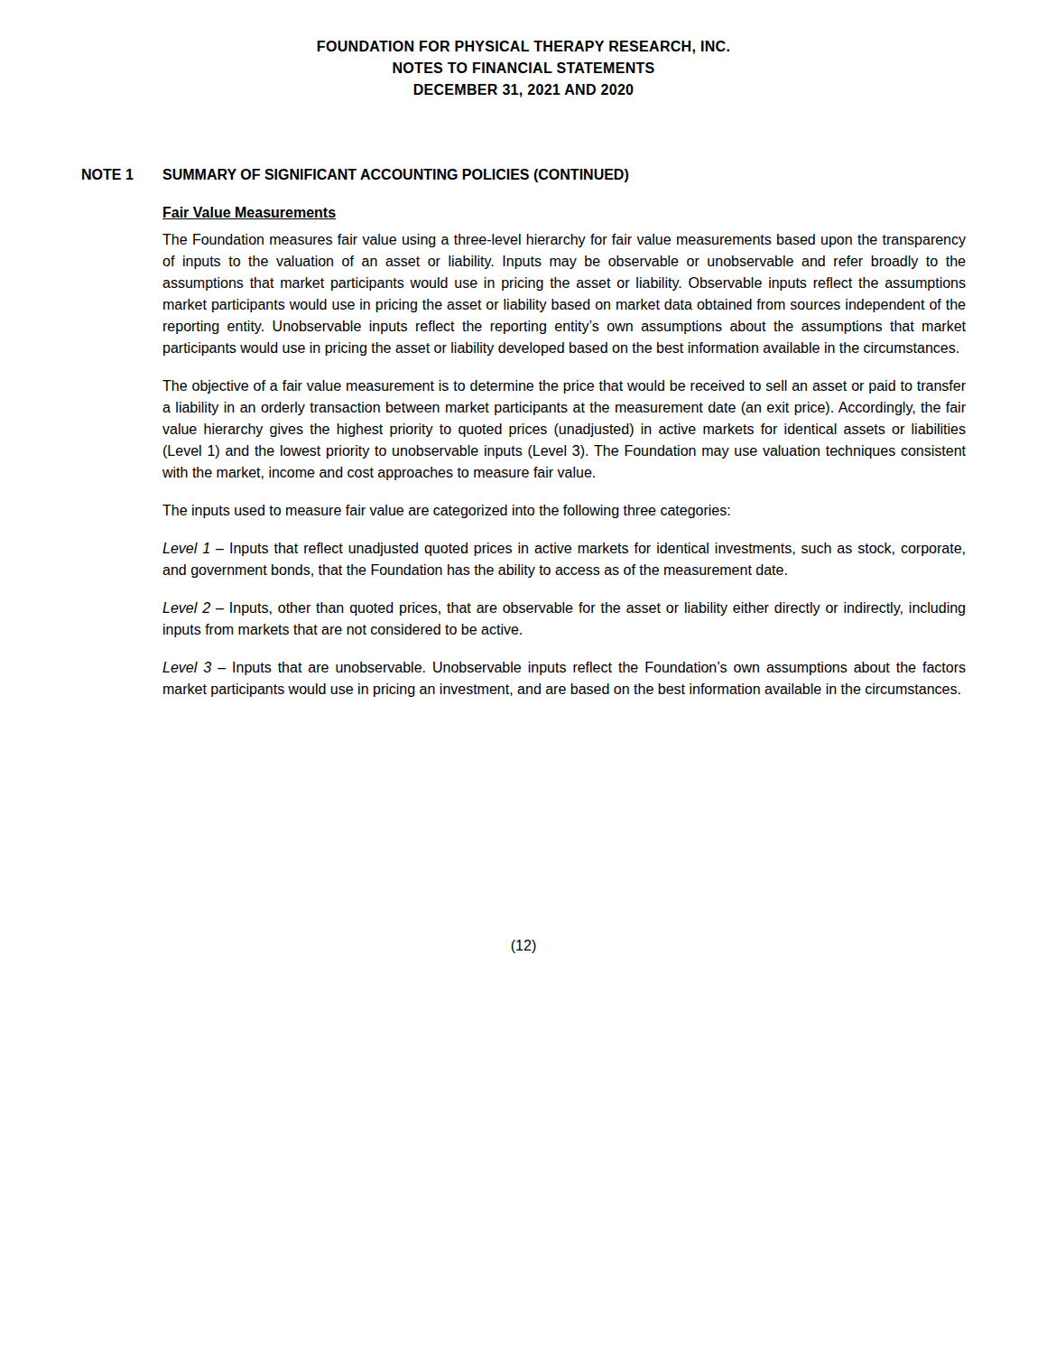FOUNDATION FOR PHYSICAL THERAPY RESEARCH, INC.
NOTES TO FINANCIAL STATEMENTS
DECEMBER 31, 2021 AND 2020
NOTE 1 SUMMARY OF SIGNIFICANT ACCOUNTING POLICIES (CONTINUED)
Fair Value Measurements
The Foundation measures fair value using a three-level hierarchy for fair value measurements based upon the transparency of inputs to the valuation of an asset or liability. Inputs may be observable or unobservable and refer broadly to the assumptions that market participants would use in pricing the asset or liability. Observable inputs reflect the assumptions market participants would use in pricing the asset or liability based on market data obtained from sources independent of the reporting entity. Unobservable inputs reflect the reporting entity’s own assumptions about the assumptions that market participants would use in pricing the asset or liability developed based on the best information available in the circumstances.
The objective of a fair value measurement is to determine the price that would be received to sell an asset or paid to transfer a liability in an orderly transaction between market participants at the measurement date (an exit price). Accordingly, the fair value hierarchy gives the highest priority to quoted prices (unadjusted) in active markets for identical assets or liabilities (Level 1) and the lowest priority to unobservable inputs (Level 3). The Foundation may use valuation techniques consistent with the market, income and cost approaches to measure fair value.
The inputs used to measure fair value are categorized into the following three categories:
Level 1 – Inputs that reflect unadjusted quoted prices in active markets for identical investments, such as stock, corporate, and government bonds, that the Foundation has the ability to access as of the measurement date.
Level 2 – Inputs, other than quoted prices, that are observable for the asset or liability either directly or indirectly, including inputs from markets that are not considered to be active.
Level 3 – Inputs that are unobservable. Unobservable inputs reflect the Foundation’s own assumptions about the factors market participants would use in pricing an investment, and are based on the best information available in the circumstances.
(12)